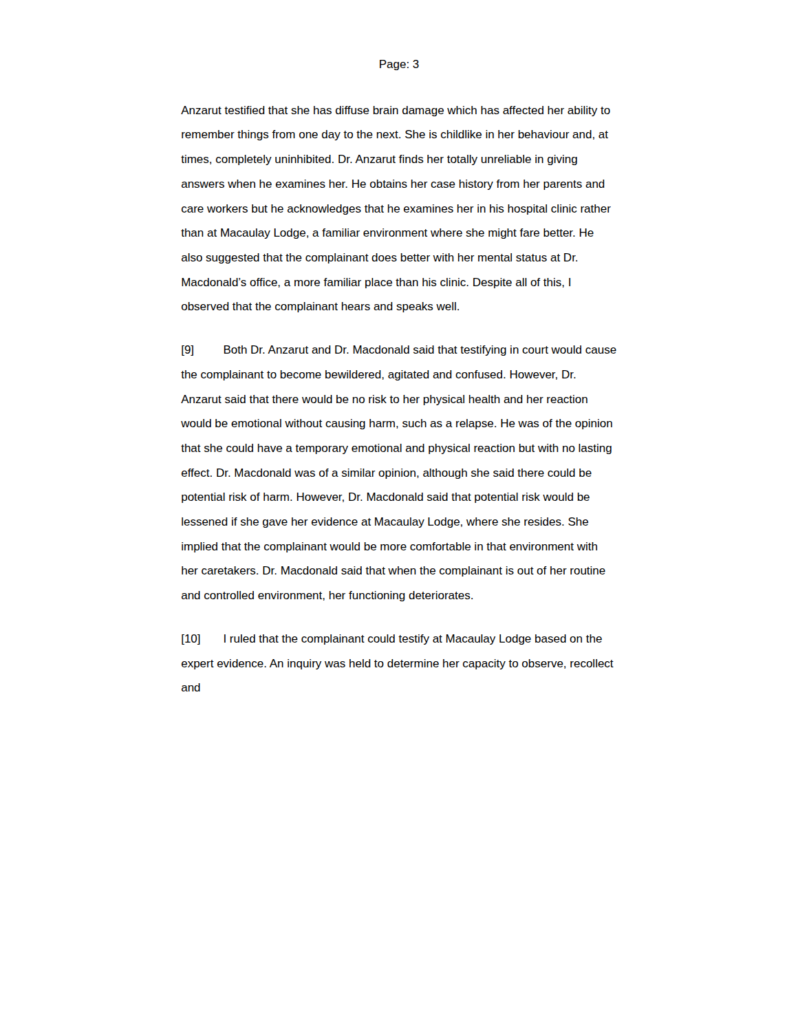Page: 3
Anzarut testified that she has diffuse brain damage which has affected her ability to remember things from one day to the next. She is childlike in her behaviour and, at times, completely uninhibited. Dr. Anzarut finds her totally unreliable in giving answers when he examines her. He obtains her case history from her parents and care workers but he acknowledges that he examines her in his hospital clinic rather than at Macaulay Lodge, a familiar environment where she might fare better. He also suggested that the complainant does better with her mental status at Dr. Macdonald’s office, a more familiar place than his clinic. Despite all of this, I observed that the complainant hears and speaks well.
[9] Both Dr. Anzarut and Dr. Macdonald said that testifying in court would cause the complainant to become bewildered, agitated and confused. However, Dr. Anzarut said that there would be no risk to her physical health and her reaction would be emotional without causing harm, such as a relapse. He was of the opinion that she could have a temporary emotional and physical reaction but with no lasting effect. Dr. Macdonald was of a similar opinion, although she said there could be potential risk of harm. However, Dr. Macdonald said that potential risk would be lessened if she gave her evidence at Macaulay Lodge, where she resides. She implied that the complainant would be more comfortable in that environment with her caretakers. Dr. Macdonald said that when the complainant is out of her routine and controlled environment, her functioning deteriorates.
[10] I ruled that the complainant could testify at Macaulay Lodge based on the expert evidence. An inquiry was held to determine her capacity to observe, recollect and